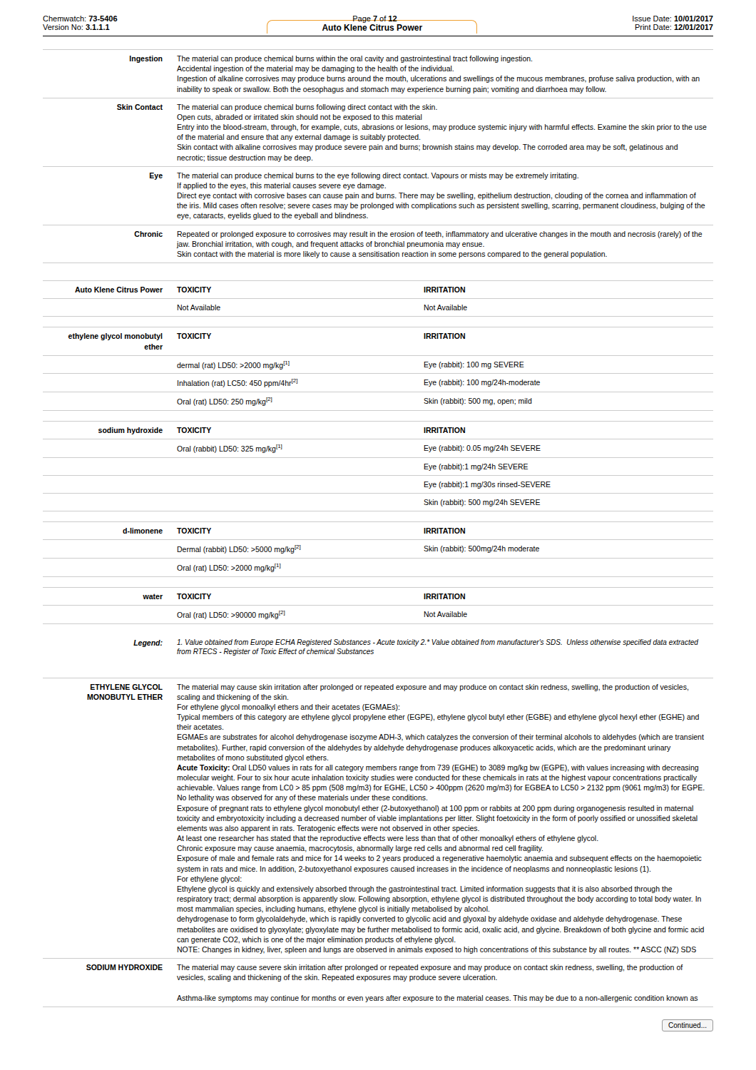Chemwatch: 73-5406
Page 7 of 12
Issue Date: 10/01/2017
Version No: 3.1.1.1
Auto Klene Citrus Power
Print Date: 12/01/2017
| Ingestion | The material can produce chemical burns within the oral cavity and gastrointestinal tract following ingestion. Accidental ingestion of the material may be damaging to the health of the individual. Ingestion of alkaline corrosives may produce burns around the mouth, ulcerations and swellings of the mucous membranes, profuse saliva production, with an inability to speak or swallow. Both the oesophagus and stomach may experience burning pain; vomiting and diarrhoea may follow. |
| Skin Contact | The material can produce chemical burns following direct contact with the skin. Open cuts, abraded or irritated skin should not be exposed to this material Entry into the blood-stream, through, for example, cuts, abrasions or lesions, may produce systemic injury with harmful effects. Examine the skin prior to the use of the material and ensure that any external damage is suitably protected. Skin contact with alkaline corrosives may produce severe pain and burns; brownish stains may develop. The corroded area may be soft, gelatinous and necrotic; tissue destruction may be deep. |
| Eye | The material can produce chemical burns to the eye following direct contact. Vapours or mists may be extremely irritating. If applied to the eyes, this material causes severe eye damage. Direct eye contact with corrosive bases can cause pain and burns. There may be swelling, epithelium destruction, clouding of the cornea and inflammation of the iris. Mild cases often resolve; severe cases may be prolonged with complications such as persistent swelling, scarring, permanent cloudiness, bulging of the eye, cataracts, eyelids glued to the eyeball and blindness. |
| Chronic | Repeated or prolonged exposure to corrosives may result in the erosion of teeth, inflammatory and ulcerative changes in the mouth and necrosis (rarely) of the jaw. Bronchial irritation, with cough, and frequent attacks of bronchial pneumonia may ensue. Skin contact with the material is more likely to cause a sensitisation reaction in some persons compared to the general population. |
| Auto Klene Citrus Power | TOXICITY | IRRITATION |
| | Not Available | Not Available |
| ethylene glycol monobutyl ether | TOXICITY | IRRITATION |
| | dermal (rat) LD50: >2000 mg/kg [1] | Eye (rabbit): 100 mg SEVERE |
| | Inhalation (rat) LC50: 450 ppm/4hr [2] | Eye (rabbit): 100 mg/24h-moderate |
| | Oral (rat) LD50: 250 mg/kg [2] | Skin (rabbit): 500 mg, open; mild |
| sodium hydroxide | TOXICITY | IRRITATION |
| | Oral (rabbit) LD50: 325 mg/kg [1] | Eye (rabbit): 0.05 mg/24h SEVERE |
| | | Eye (rabbit):1 mg/24h SEVERE |
| | | Eye (rabbit):1 mg/30s rinsed-SEVERE |
| | | Skin (rabbit): 500 mg/24h SEVERE |
| d-limonene | TOXICITY | IRRITATION |
| | Dermal (rabbit) LD50: >5000 mg/kg [2] | Skin (rabbit): 500mg/24h moderate |
| | Oral (rat) LD50: >2000 mg/kg [1] | |
| water | TOXICITY | IRRITATION |
| | Oral (rat) LD50: >90000 mg/kg [2] | Not Available |
| Legend: | 1. Value obtained from Europe ECHA Registered Substances - Acute toxicity 2.* Value obtained from manufacturer's SDS. Unless otherwise specified data extracted from RTECS - Register of Toxic Effect of chemical Substances |
| ETHYLENE GLYCOL MONOBUTYL ETHER | The material may cause skin irritation after prolonged or repeated exposure and may produce on contact skin redness, swelling, the production of vesicles, scaling and thickening of the skin. For ethylene glycol monoalkyl ethers and their acetates (EGMAEs): Typical members of this category are ethylene glycol propylene ether (EGPE), ethylene glycol butyl ether (EGBE) and ethylene glycol hexyl ether (EGHE) and their acetates. EGMAEs are substrates for alcohol dehydrogenase isozyme ADH-3, which catalyzes the conversion of their terminal alcohols to aldehydes (which are transient metabolites). Further, rapid conversion of the aldehydes by aldehyde dehydrogenase produces alkoxyacetic acids, which are the predominant urinary metabolites of mono substituted glycol ethers. Acute Toxicity: Oral LD50 values in rats for all category members range from 739 (EGHE) to 3089 mg/kg bw (EGPE), with values increasing with decreasing molecular weight. Four to six hour acute inhalation toxicity studies were conducted for these chemicals in rats at the highest vapour concentrations practically achievable. Values range from LC0 > 85 ppm (508 mg/m3) for EGHE, LC50 > 400ppm (2620 mg/m3) for EGBEA to LC50 > 2132 ppm (9061 mg/m3) for EGPE. No lethality was observed for any of these materials under these conditions. Exposure of pregnant rats to ethylene glycol monobutyl ether (2-butoxyethanol) at 100 ppm or rabbits at 200 ppm during organogenesis resulted in maternal toxicity and embryotoxicity including a decreased number of viable implantations per litter. Slight foetoxicity in the form of poorly ossified or unossified skeletal elements was also apparent in rats. Teratogenic effects were not observed in other species. At least one researcher has stated that the reproductive effects were less than that of other monoalkyl ethers of ethylene glycol. Chronic exposure may cause anaemia, macrocytosis, abnormally large red cells and abnormal red cell fragility. Exposure of male and female rats and mice for 14 weeks to 2 years produced a regenerative haemolytic anaemia and subsequent effects on the haemopoietic system in rats and mice. In addition, 2-butoxyethanol exposures caused increases in the incidence of neoplasms and nonneoplastic lesions (1). For ethylene glycol: Ethylene glycol is quickly and extensively absorbed through the gastrointestinal tract. Limited information suggests that it is also absorbed through the respiratory tract; dermal absorption is apparently slow. Following absorption, ethylene glycol is distributed throughout the body according to total body water. In most mammalian species, including humans, ethylene glycol is initially metabolised by alcohol. dehydrogenase to form glycolaldehyde, which is rapidly converted to glycolic acid and glyoxal by aldehyde oxidase and aldehyde dehydrogenase. These metabolites are oxidised to glyoxylate; glyoxylate may be further metabolised to formic acid, oxalic acid, and glycine. Breakdown of both glycine and formic acid can generate CO2, which is one of the major elimination products of ethylene glycol. NOTE: Changes in kidney, liver, spleen and lungs are observed in animals exposed to high concentrations of this substance by all routes. ** ASCC (NZ) SDS |
| SODIUM HYDROXIDE | The material may cause severe skin irritation after prolonged or repeated exposure and may produce on contact skin redness, swelling, the production of vesicles, scaling and thickening of the skin. Repeated exposures may produce severe ulceration. Asthma-like symptoms may continue for months or even years after exposure to the material ceases. This may be due to a non-allergenic condition known as |
Continued...